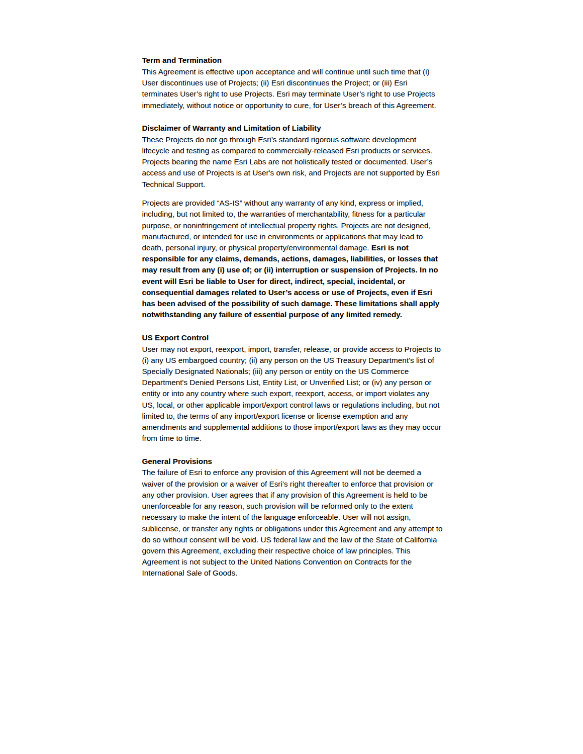Term and Termination
This Agreement is effective upon acceptance and will continue until such time that (i) User discontinues use of Projects; (ii) Esri discontinues the Project; or (iii) Esri terminates User’s right to use Projects. Esri may terminate User’s right to use Projects immediately, without notice or opportunity to cure, for User’s breach of this Agreement.
Disclaimer of Warranty and Limitation of Liability
These Projects do not go through Esri’s standard rigorous software development lifecycle and testing as compared to commercially-released Esri products or services. Projects bearing the name Esri Labs are not holistically tested or documented. User’s access and use of Projects is at User's own risk, and Projects are not supported by Esri Technical Support.
Projects are provided “AS-IS” without any warranty of any kind, express or implied, including, but not limited to, the warranties of merchantability, fitness for a particular purpose, or noninfringement of intellectual property rights. Projects are not designed, manufactured, or intended for use in environments or applications that may lead to death, personal injury, or physical property/environmental damage. Esri is not responsible for any claims, demands, actions, damages, liabilities, or losses that may result from any (i) use of; or (ii) interruption or suspension of Projects. In no event will Esri be liable to User for direct, indirect, special, incidental, or consequential damages related to User’s access or use of Projects, even if Esri has been advised of the possibility of such damage. These limitations shall apply notwithstanding any failure of essential purpose of any limited remedy.
US Export Control
User may not export, reexport, import, transfer, release, or provide access to Projects to (i) any US embargoed country; (ii) any person on the US Treasury Department's list of Specially Designated Nationals; (iii) any person or entity on the US Commerce Department's Denied Persons List, Entity List, or Unverified List; or (iv) any person or entity or into any country where such export, reexport, access, or import violates any US, local, or other applicable import/export control laws or regulations including, but not limited to, the terms of any import/export license or license exemption and any amendments and supplemental additions to those import/export laws as they may occur from time to time.
General Provisions
The failure of Esri to enforce any provision of this Agreement will not be deemed a waiver of the provision or a waiver of Esri’s right thereafter to enforce that provision or any other provision. User agrees that if any provision of this Agreement is held to be unenforceable for any reason, such provision will be reformed only to the extent necessary to make the intent of the language enforceable. User will not assign, sublicense, or transfer any rights or obligations under this Agreement and any attempt to do so without consent will be void. US federal law and the law of the State of California govern this Agreement, excluding their respective choice of law principles. This Agreement is not subject to the United Nations Convention on Contracts for the International Sale of Goods.